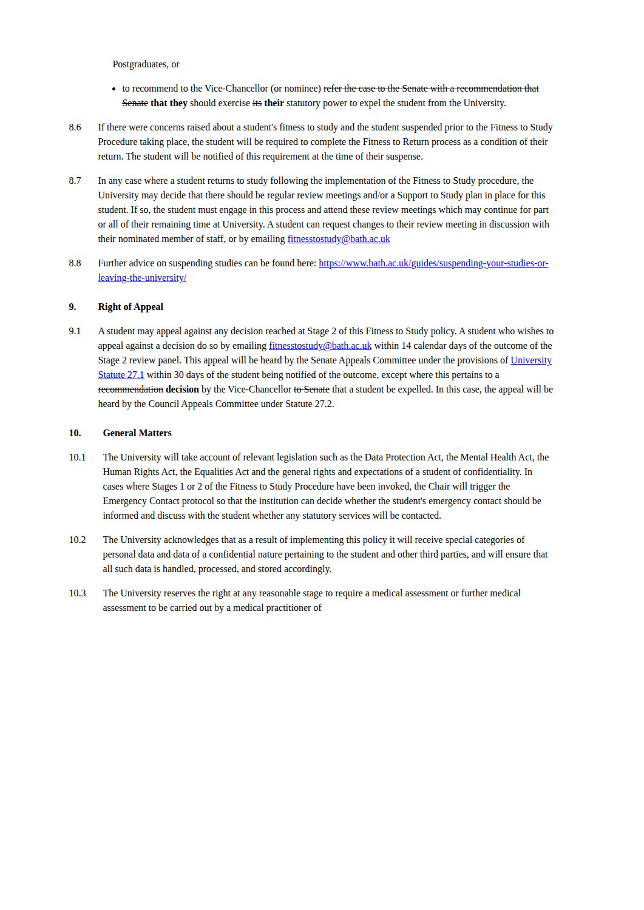Postgraduates, or
to recommend to the Vice-Chancellor (or nominee) refer the case to the Senate with a recommendation that Senate that they should exercise its their statutory power to expel the student from the University.
8.6
If there were concerns raised about a student's fitness to study and the student suspended prior to the Fitness to Study Procedure taking place, the student will be required to complete the Fitness to Return process as a condition of their return. The student will be notified of this requirement at the time of their suspense.
8.7
In any case where a student returns to study following the implementation of the Fitness to Study procedure, the University may decide that there should be regular review meetings and/or a Support to Study plan in place for this student. If so, the student must engage in this process and attend these review meetings which may continue for part or all of their remaining time at University. A student can request changes to their review meeting in discussion with their nominated member of staff, or by emailing fitnesstostudy@bath.ac.uk
8.8
Further advice on suspending studies can be found here: https://www.bath.ac.uk/guides/suspending-your-studies-or-leaving-the-university/
9.
Right of Appeal
9.1
A student may appeal against any decision reached at Stage 2 of this Fitness to Study policy. A student who wishes to appeal against a decision do so by emailing fitnesstostudy@bath.ac.uk within 14 calendar days of the outcome of the Stage 2 review panel. This appeal will be heard by the Senate Appeals Committee under the provisions of University Statute 27.1 within 30 days of the student being notified of the outcome, except where this pertains to a recommendation decision by the Vice-Chancellor to Senate that a student be expelled. In this case, the appeal will be heard by the Council Appeals Committee under Statute 27.2.
10.
General Matters
10.1
The University will take account of relevant legislation such as the Data Protection Act, the Mental Health Act, the Human Rights Act, the Equalities Act and the general rights and expectations of a student of confidentiality. In cases where Stages 1 or 2 of the Fitness to Study Procedure have been invoked, the Chair will trigger the Emergency Contact protocol so that the institution can decide whether the student's emergency contact should be informed and discuss with the student whether any statutory services will be contacted.
10.2
The University acknowledges that as a result of implementing this policy it will receive special categories of personal data and data of a confidential nature pertaining to the student and other third parties, and will ensure that all such data is handled, processed, and stored accordingly.
10.3
The University reserves the right at any reasonable stage to require a medical assessment or further medical assessment to be carried out by a medical practitioner of